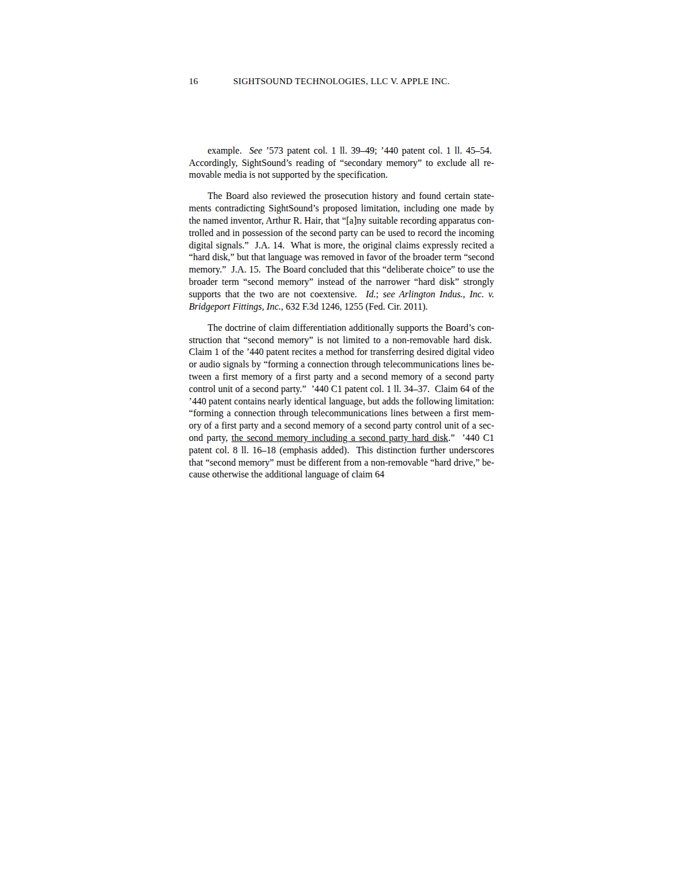16 SightSound Technologies, LLC v. Apple Inc.
example. See ’573 patent col. 1 ll. 39–49; ’440 patent col. 1 ll. 45–54. Accordingly, SightSound’s reading of “secondary memory” to exclude all removable media is not supported by the specification.
The Board also reviewed the prosecution history and found certain statements contradicting SightSound’s proposed limitation, including one made by the named inventor, Arthur R. Hair, that “[a]ny suitable recording apparatus controlled and in possession of the second party can be used to record the incoming digital signals.” J.A. 14. What is more, the original claims expressly recited a “hard disk,” but that language was removed in favor of the broader term “second memory.” J.A. 15. The Board concluded that this “deliberate choice” to use the broader term “second memory” instead of the narrower “hard disk” strongly supports that the two are not coextensive. Id.; see Arlington Indus., Inc. v. Bridgeport Fittings, Inc., 632 F.3d 1246, 1255 (Fed. Cir. 2011).
The doctrine of claim differentiation additionally supports the Board’s construction that “second memory” is not limited to a non-removable hard disk. Claim 1 of the ’440 patent recites a method for transferring desired digital video or audio signals by “forming a connection through telecommunications lines between a first memory of a first party and a second memory of a second party control unit of a second party.” ’440 C1 patent col. 1 ll. 34–37. Claim 64 of the ’440 patent contains nearly identical language, but adds the following limitation: “forming a connection through telecommunications lines between a first memory of a first party and a second memory of a second party control unit of a second party, the second memory including a second party hard disk.” ’440 C1 patent col. 8 ll. 16–18 (emphasis added). This distinction further underscores that “second memory” must be different from a non-removable “hard drive,” because otherwise the additional language of claim 64